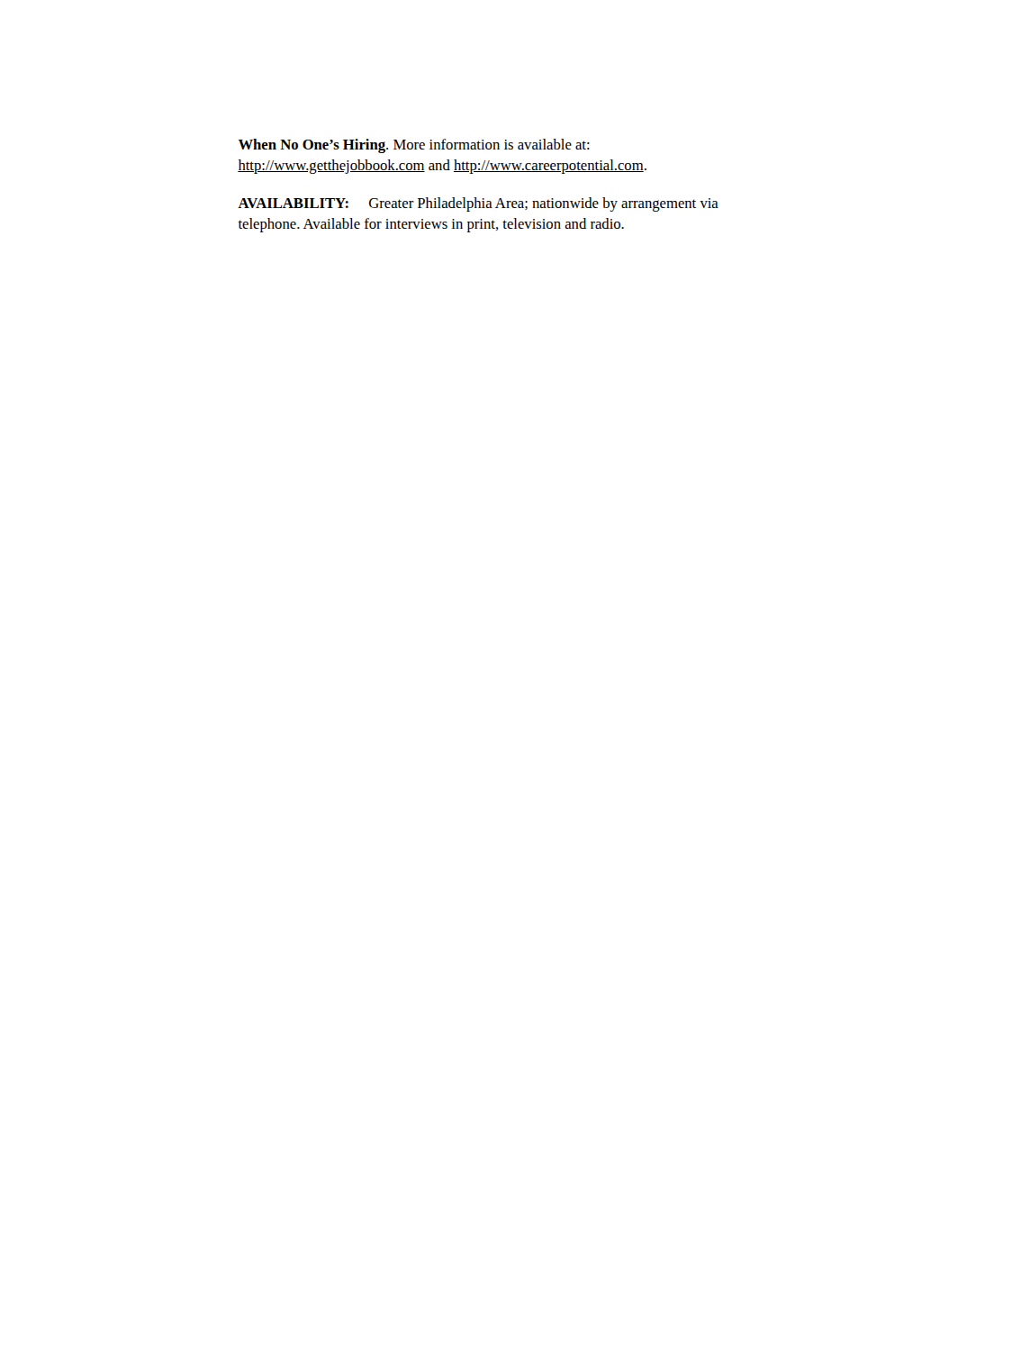When No One’s Hiring. More information is available at: http://www.getthejobbook.com and http://www.careerpotential.com.
AVAILABILITY: Greater Philadelphia Area; nationwide by arrangement via telephone. Available for interviews in print, television and radio.